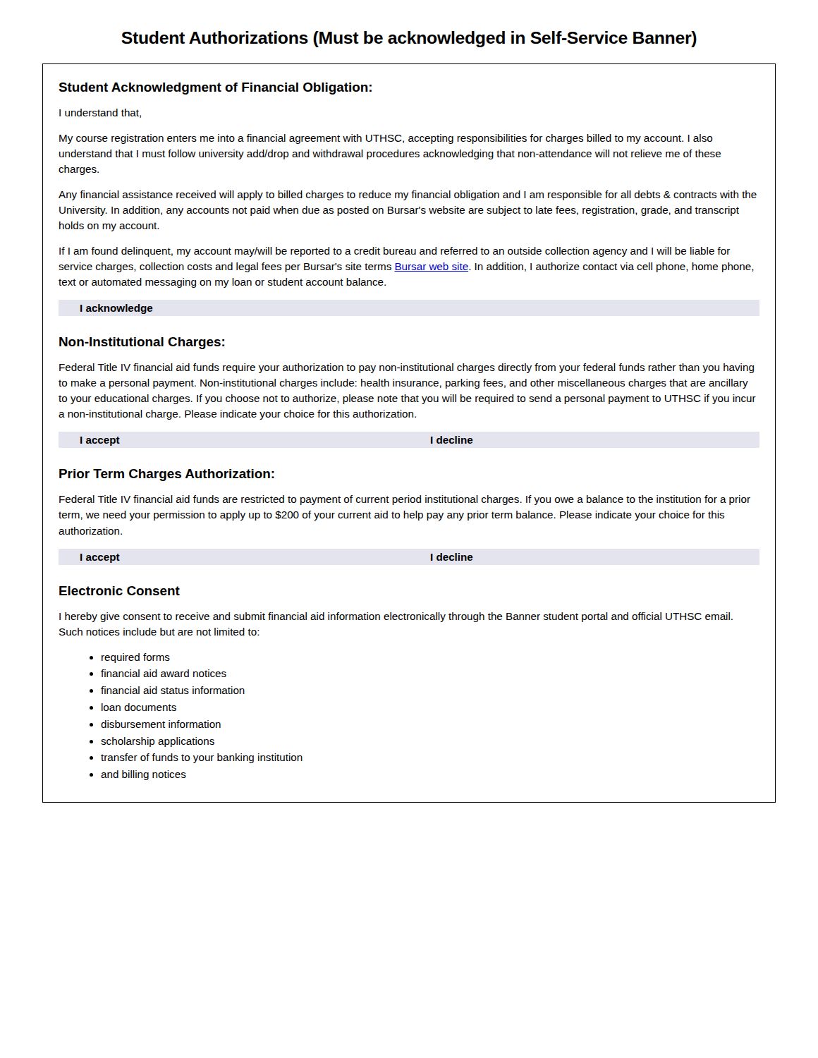Student Authorizations (Must be acknowledged in Self-Service Banner)
Student Acknowledgment of Financial Obligation:
I understand that,
My course registration enters me into a financial agreement with UTHSC, accepting responsibilities for charges billed to my account. I also understand that I must follow university add/drop and withdrawal procedures acknowledging that non-attendance will not relieve me of these charges.
Any financial assistance received will apply to billed charges to reduce my financial obligation and I am responsible for all debts & contracts with the University. In addition, any accounts not paid when due as posted on Bursar's website are subject to late fees, registration, grade, and transcript holds on my account.
If I am found delinquent, my account may/will be reported to a credit bureau and referred to an outside collection agency and I will be liable for service charges, collection costs and legal fees per Bursar's site terms Bursar web site. In addition, I authorize contact via cell phone, home phone, text or automated messaging on my loan or student account balance.
| I acknowledge |
Non-Institutional Charges:
Federal Title IV financial aid funds require your authorization to pay non-institutional charges directly from your federal funds rather than you having to make a personal payment. Non-institutional charges include: health insurance, parking fees, and other miscellaneous charges that are ancillary to your educational charges. If you choose not to authorize, please note that you will be required to send a personal payment to UTHSC if you incur a non-institutional charge. Please indicate your choice for this authorization.
| I accept | I decline |
Prior Term Charges Authorization:
Federal Title IV financial aid funds are restricted to payment of current period institutional charges. If you owe a balance to the institution for a prior term, we need your permission to apply up to $200 of your current aid to help pay any prior term balance. Please indicate your choice for this authorization.
| I accept | I decline |
Electronic Consent
I hereby give consent to receive and submit financial aid information electronically through the Banner student portal and official UTHSC email. Such notices include but are not limited to:
required forms
financial aid award notices
financial aid status information
loan documents
disbursement information
scholarship applications
transfer of funds to your banking institution
and billing notices